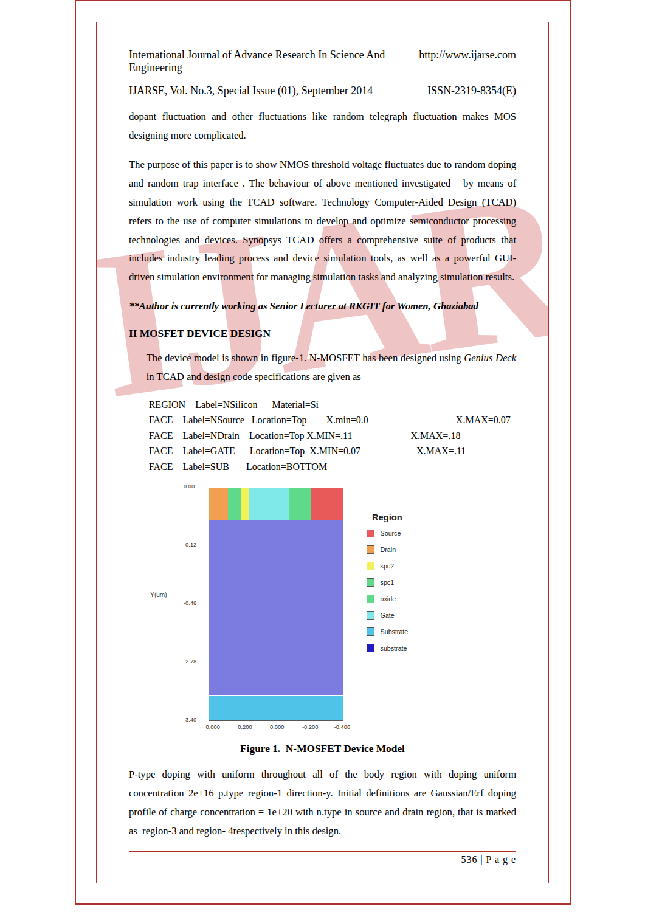IJARSE
International Journal of Advance Research In Science And Engineering http://www.ijarse.com
IJARSE, Vol. No.3, Special Issue (01), September 2014 ISSN-2319-8354(E)
dopant fluctuation and other fluctuations like random telegraph fluctuation makes MOS designing more complicated.
The purpose of this paper is to show NMOS threshold voltage fluctuates due to random doping and random trap interface . The behaviour of above mentioned investigated by means of simulation work using the TCAD software. Technology Computer-Aided Design (TCAD) refers to the use of computer simulations to develop and optimize semiconductor processing technologies and devices. Synopsys TCAD offers a comprehensive suite of products that includes industry leading process and device simulation tools, as well as a powerful GUI-driven simulation environment for managing simulation tasks and analyzing simulation results.
**Author is currently working as Senior Lecturer at RKGIT for Women, Ghaziabad
II MOSFET DEVICE DESIGN
The device model is shown in figure-1. N-MOSFET has been designed using Genius Deck in TCAD and design code specifications are given as
REGION Label=NSilicon Material=Si FACE Label=NSource Location=Top X.min=0.0 X.MAX=0.07 FACE Label=NDrain Location=Top X.MIN=.11 X.MAX=.18 FACE Label=GATE Location=Top X.MIN=0.07 X.MAX=.11 FACE Label=SUB Location=BOTTOM
0.00
-0.12
Y(um)
-0.48
-2.78
-3.40
0.000
0.200
0.000
-0.200
-0.400
Region
Source
Drain
spc2
spc1
oxide
Gate
Substrate
substrate
Figure 1. N-MOSFET Device Model
P-type doping with uniform throughout all of the body region with doping uniform concentration 2e+16 p.type region-1 direction-y. Initial definitions are Gaussian/Erf doping profile of charge concentration = 1e+20 with n.type in source and drain region, that is marked as region-3 and region- 4respectively in this design.
536 | P a g e